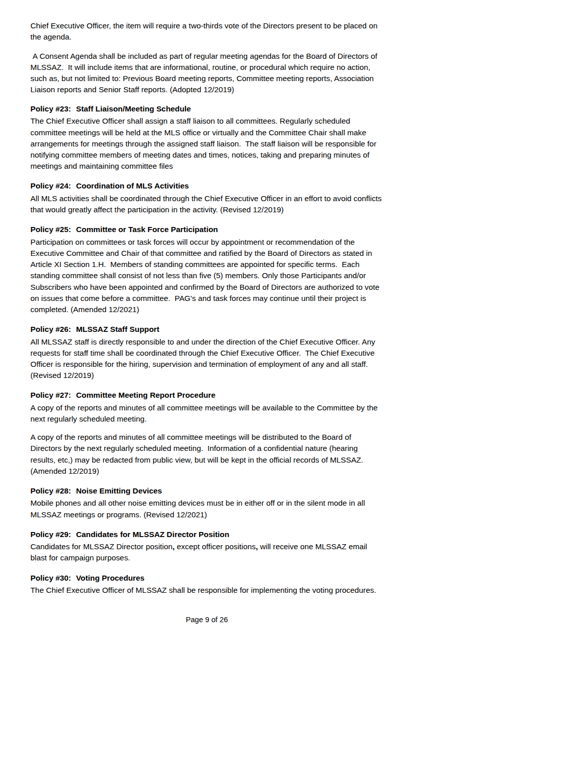Chief Executive Officer, the item will require a two-thirds vote of the Directors present to be placed on the agenda.
A Consent Agenda shall be included as part of regular meeting agendas for the Board of Directors of MLSSAZ. It will include items that are informational, routine, or procedural which require no action, such as, but not limited to: Previous Board meeting reports, Committee meeting reports, Association Liaison reports and Senior Staff reports. (Adopted 12/2019)
Policy #23: Staff Liaison/Meeting Schedule
The Chief Executive Officer shall assign a staff liaison to all committees. Regularly scheduled committee meetings will be held at the MLS office or virtually and the Committee Chair shall make arrangements for meetings through the assigned staff liaison. The staff liaison will be responsible for notifying committee members of meeting dates and times, notices, taking and preparing minutes of meetings and maintaining committee files
Policy #24: Coordination of MLS Activities
All MLS activities shall be coordinated through the Chief Executive Officer in an effort to avoid conflicts that would greatly affect the participation in the activity. (Revised 12/2019)
Policy #25: Committee or Task Force Participation
Participation on committees or task forces will occur by appointment or recommendation of the Executive Committee and Chair of that committee and ratified by the Board of Directors as stated in Article XI Section 1.H. Members of standing committees are appointed for specific terms. Each standing committee shall consist of not less than five (5) members. Only those Participants and/or Subscribers who have been appointed and confirmed by the Board of Directors are authorized to vote on issues that come before a committee. PAG's and task forces may continue until their project is completed. (Amended 12/2021)
Policy #26: MLSSAZ Staff Support
All MLSSAZ staff is directly responsible to and under the direction of the Chief Executive Officer. Any requests for staff time shall be coordinated through the Chief Executive Officer. The Chief Executive Officer is responsible for the hiring, supervision and termination of employment of any and all staff. (Revised 12/2019)
Policy #27: Committee Meeting Report Procedure
A copy of the reports and minutes of all committee meetings will be available to the Committee by the next regularly scheduled meeting.
A copy of the reports and minutes of all committee meetings will be distributed to the Board of Directors by the next regularly scheduled meeting. Information of a confidential nature (hearing results, etc,) may be redacted from public view, but will be kept in the official records of MLSSAZ. (Amended 12/2019)
Policy #28: Noise Emitting Devices
Mobile phones and all other noise emitting devices must be in either off or in the silent mode in all MLSSAZ meetings or programs. (Revised 12/2021)
Policy #29: Candidates for MLSSAZ Director Position
Candidates for MLSSAZ Director position, except officer positions, will receive one MLSSAZ email blast for campaign purposes.
Policy #30: Voting Procedures
The Chief Executive Officer of MLSSAZ shall be responsible for implementing the voting procedures.
Page 9 of 26